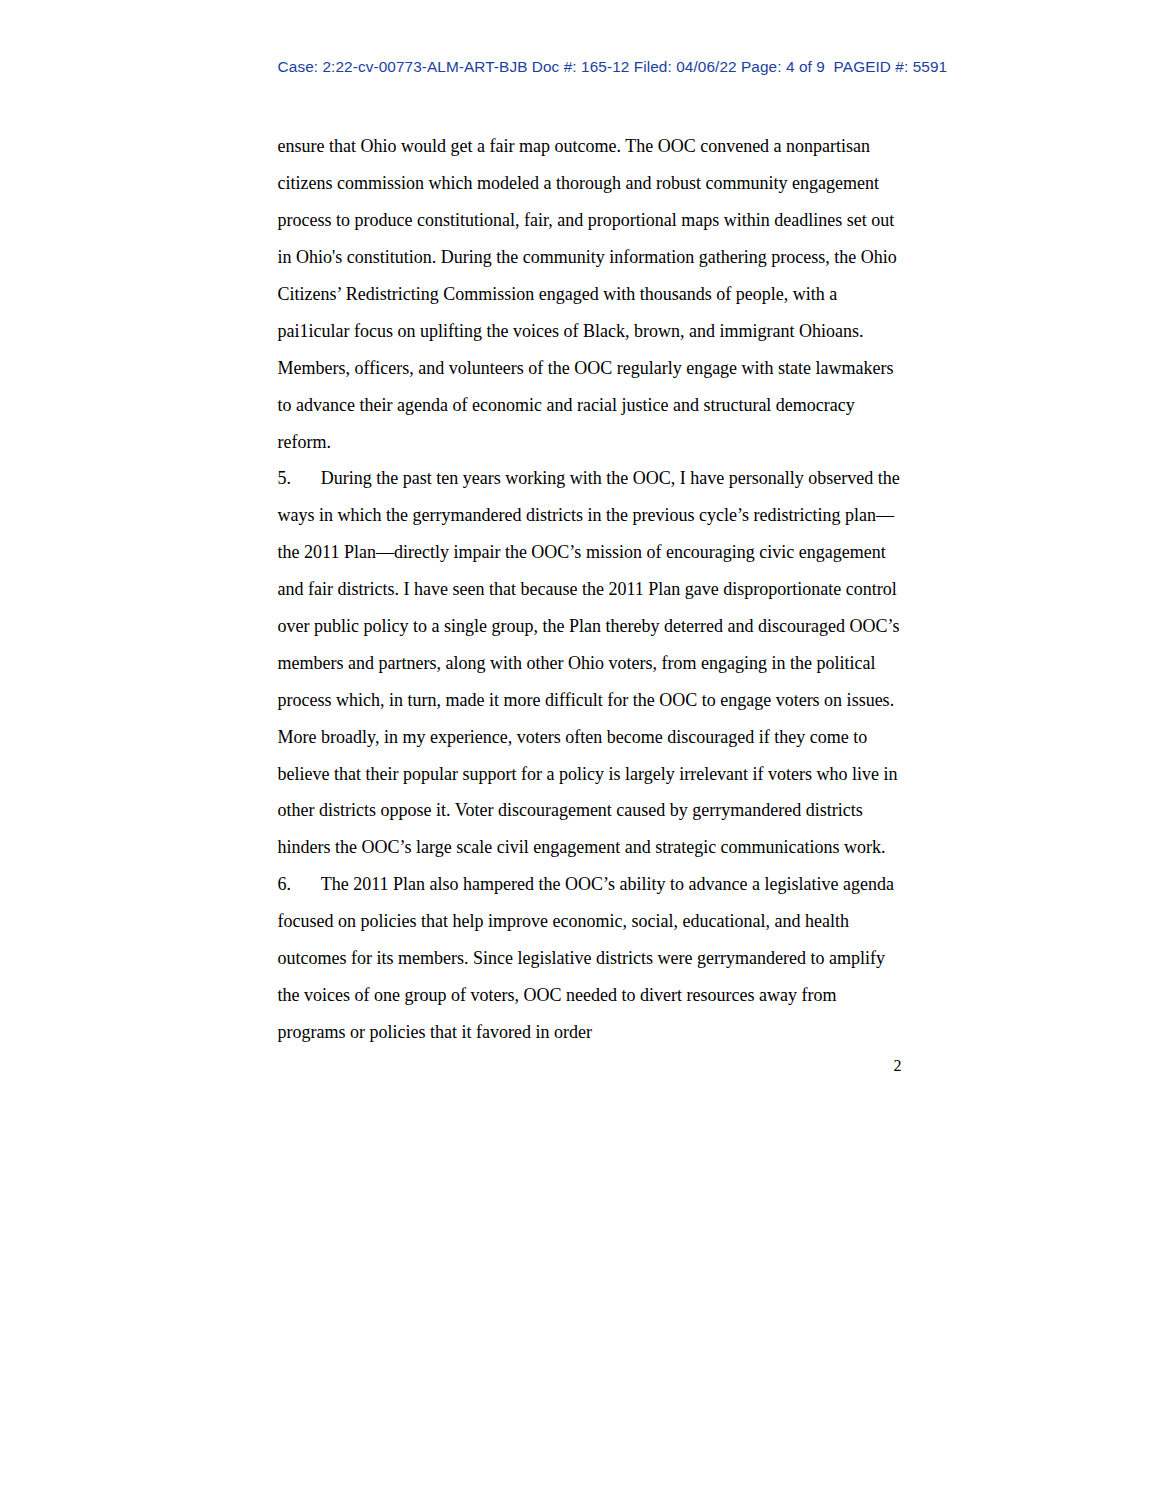Case: 2:22-cv-00773-ALM-ART-BJB Doc #: 165-12 Filed: 04/06/22 Page: 4 of 9 PAGEID #: 5591
ensure that Ohio would get a fair map outcome. The OOC convened a nonpartisan citizens commission which modeled a thorough and robust community engagement process to produce constitutional, fair, and proportional maps within deadlines set out in Ohio's constitution. During the community information gathering process, the Ohio Citizens’ Redistricting Commission engaged with thousands of people, with a pai1icular focus on uplifting the voices of Black, brown, and immigrant Ohioans. Members, officers, and volunteers of the OOC regularly engage with state lawmakers to advance their agenda of economic and racial justice and structural democracy reform.
5. During the past ten years working with the OOC, I have personally observed the ways in which the gerrymandered districts in the previous cycle’s redistricting plan—the 2011 Plan—directly impair the OOC’s mission of encouraging civic engagement and fair districts. I have seen that because the 2011 Plan gave disproportionate control over public policy to a single group, the Plan thereby deterred and discouraged OOC’s members and partners, along with other Ohio voters, from engaging in the political process which, in turn, made it more difficult for the OOC to engage voters on issues. More broadly, in my experience, voters often become discouraged if they come to believe that their popular support for a policy is largely irrelevant if voters who live in other districts oppose it. Voter discouragement caused by gerrymandered districts hinders the OOC’s large scale civil engagement and strategic communications work.
6. The 2011 Plan also hampered the OOC’s ability to advance a legislative agenda focused on policies that help improve economic, social, educational, and health outcomes for its members. Since legislative districts were gerrymandered to amplify the voices of one group of voters, OOC needed to divert resources away from programs or policies that it favored in order
2